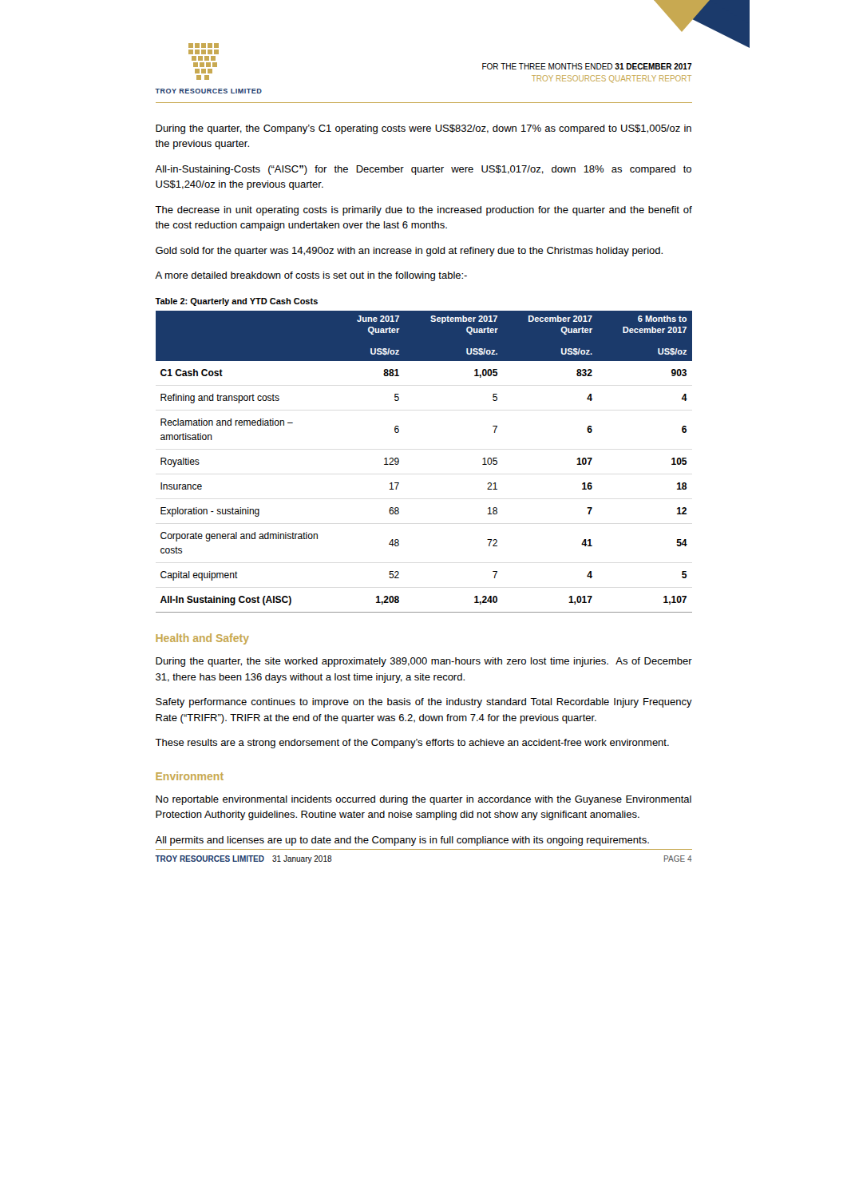TROY RESOURCES LIMITED
FOR THE THREE MONTHS ENDED 31 DECEMBER 2017
TROY RESOURCES QUARTERLY REPORT
During the quarter, the Company’s C1 operating costs were US$832/oz, down 17% as compared to US$1,005/oz in the previous quarter.
All-in-Sustaining-Costs (“AISC”) for the December quarter were US$1,017/oz, down 18% as compared to US$1,240/oz in the previous quarter.
The decrease in unit operating costs is primarily due to the increased production for the quarter and the benefit of the cost reduction campaign undertaken over the last 6 months.
Gold sold for the quarter was 14,490oz with an increase in gold at refinery due to the Christmas holiday period.
A more detailed breakdown of costs is set out in the following table:-
Table 2: Quarterly and YTD Cash Costs
| | June 2017 Quarter US$/oz | September 2017 Quarter US$/oz. | December 2017 Quarter US$/oz. | 6 Months to December 2017 US$/oz |
| --- | --- | --- | --- | --- |
| C1 Cash Cost | 881 | 1,005 | 832 | 903 |
| Refining and transport costs | 5 | 5 | 4 | 4 |
| Reclamation and remediation – amortisation | 6 | 7 | 6 | 6 |
| Royalties | 129 | 105 | 107 | 105 |
| Insurance | 17 | 21 | 16 | 18 |
| Exploration - sustaining | 68 | 18 | 7 | 12 |
| Corporate general and administration costs | 48 | 72 | 41 | 54 |
| Capital equipment | 52 | 7 | 4 | 5 |
| All-In Sustaining Cost (AISC) | 1,208 | 1,240 | 1,017 | 1,107 |
Health and Safety
During the quarter, the site worked approximately 389,000 man-hours with zero lost time injuries. As of December 31, there has been 136 days without a lost time injury, a site record.
Safety performance continues to improve on the basis of the industry standard Total Recordable Injury Frequency Rate (“TRIFR”). TRIFR at the end of the quarter was 6.2, down from 7.4 for the previous quarter.
These results are a strong endorsement of the Company’s efforts to achieve an accident-free work environment.
Environment
No reportable environmental incidents occurred during the quarter in accordance with the Guyanese Environmental Protection Authority guidelines. Routine water and noise sampling did not show any significant anomalies.
All permits and licenses are up to date and the Company is in full compliance with its ongoing requirements.
TROY RESOURCES LIMITED 31 January 2018
PAGE 4